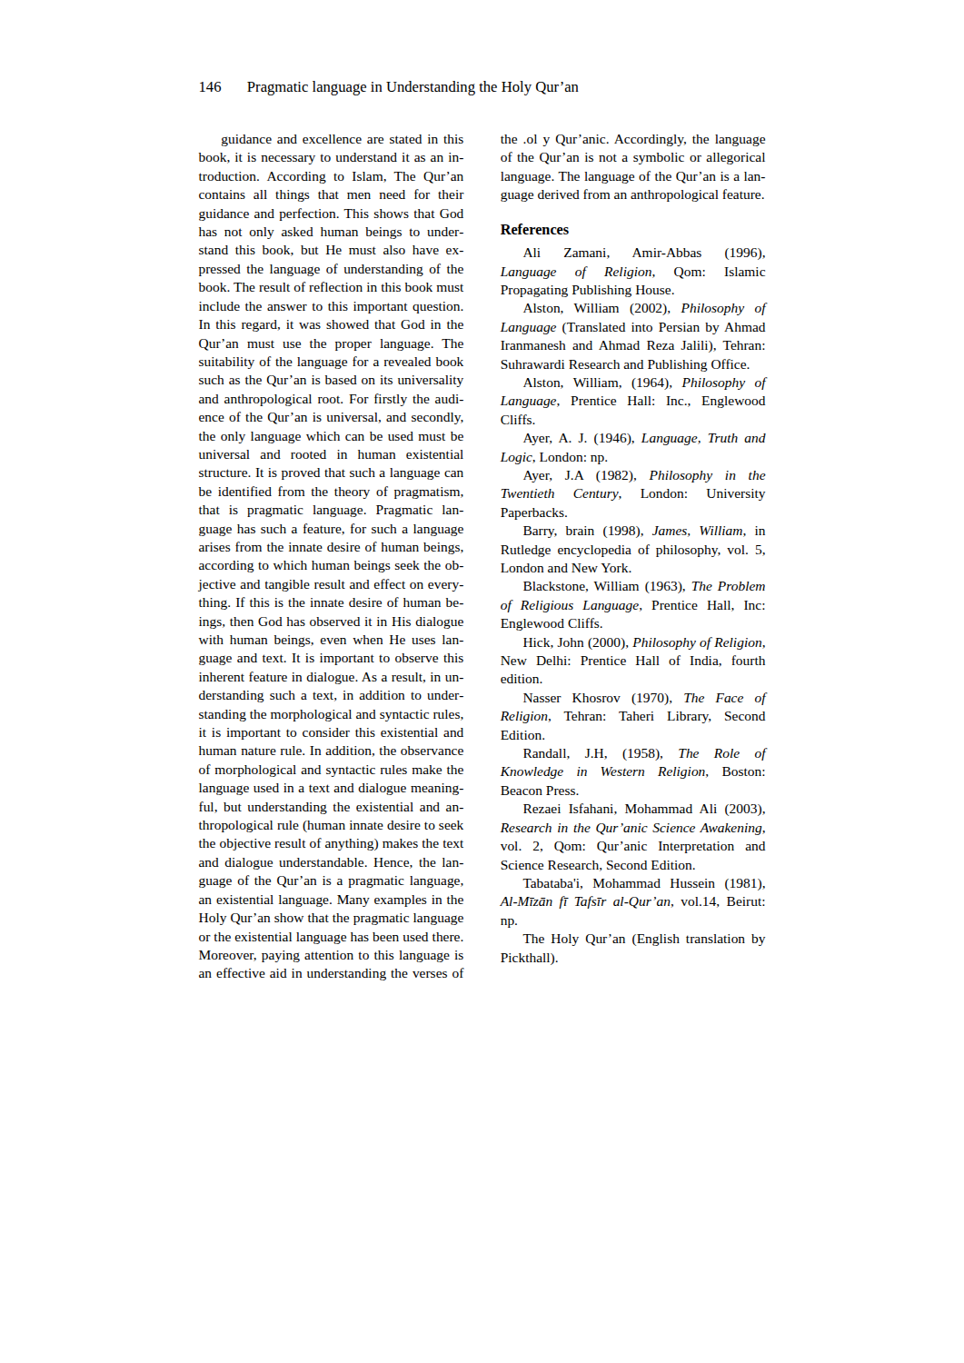146 Pragmatic language in Understanding the Holy Qur’an
guidance and excellence are stated in this book, it is necessary to understand it as an introduction. According to Islam, The Qur’an contains all things that men need for their guidance and perfection. This shows that God has not only asked human beings to understand this book, but He must also have expressed the language of understanding of the book. The result of reflection in this book must include the answer to this important question. In this regard, it was showed that God in the Qur’an must use the proper language. The suitability of the language for a revealed book such as the Qur’an is based on its universality and anthropological root. For firstly the audience of the Qur’an is universal, and secondly, the only language which can be used must be universal and rooted in human existential structure. It is proved that such a language can be identified from the theory of pragmatism, that is pragmatic language. Pragmatic language has such a feature, for such a language arises from the innate desire of human beings, according to which human beings seek the objective and tangible result and effect on everything. If this is the innate desire of human beings, then God has observed it in His dialogue with human beings, even when He uses language and text. It is important to observe this inherent feature in dialogue. As a result, in understanding such a text, in addition to understanding the morphological and syntactic rules, it is important to consider this existential and human nature rule. In addition, the observance of morphological and syntactic rules make the language used in a text and dialogue meaningful, but understanding the existential and anthropological rule (human innate desire to seek the objective result of anything) makes the text and dialogue understandable. Hence, the language of the Qur’an is a pragmatic language, an existential language. Many examples in the Holy Qur’an show that the pragmatic language or the existential language has been used there. Moreover, paying attention to this language is an effective aid in understanding the verses of the .ol y Qur’anic. Accordingly, the language of the Qur’an is not a symbolic or allegorical language. The language of the Qur’an is a language derived from an anthropological feature.
References
Ali Zamani, Amir-Abbas (1996), Language of Religion, Qom: Islamic Propagating Publishing House.
Alston, William (2002), Philosophy of Language (Translated into Persian by Ahmad Iranmanesh and Ahmad Reza Jalili), Tehran: Suhrawardi Research and Publishing Office.
Alston, William, (1964), Philosophy of Language, Prentice Hall: Inc., Englewood Cliffs.
Ayer, A. J. (1946), Language, Truth and Logic, London: np.
Ayer, J.A (1982), Philosophy in the Twentieth Century, London: University Paperbacks.
Barry, brain (1998), James, William, in Rutledge encyclopedia of philosophy, vol. 5, London and New York.
Blackstone, William (1963), The Problem of Religious Language, Prentice Hall, Inc: Englewood Cliffs.
Hick, John (2000), Philosophy of Religion, New Delhi: Prentice Hall of India, fourth edition.
Nasser Khosrov (1970), The Face of Religion, Tehran: Taheri Library, Second Edition.
Randall, J.H, (1958), The Role of Knowledge in Western Religion, Boston: Beacon Press.
Rezaei Isfahani, Mohammad Ali (2003), Research in the Qur’anic Science Awakening, vol. 2, Qom: Qur’anic Interpretation and Science Research, Second Edition.
Tabataba'i, Mohammad Hussein (1981), Al-Mīzān fī Tafsīr al-Qur’an, vol.14, Beirut: np.
The Holy Qur’an (English translation by Pickthall).